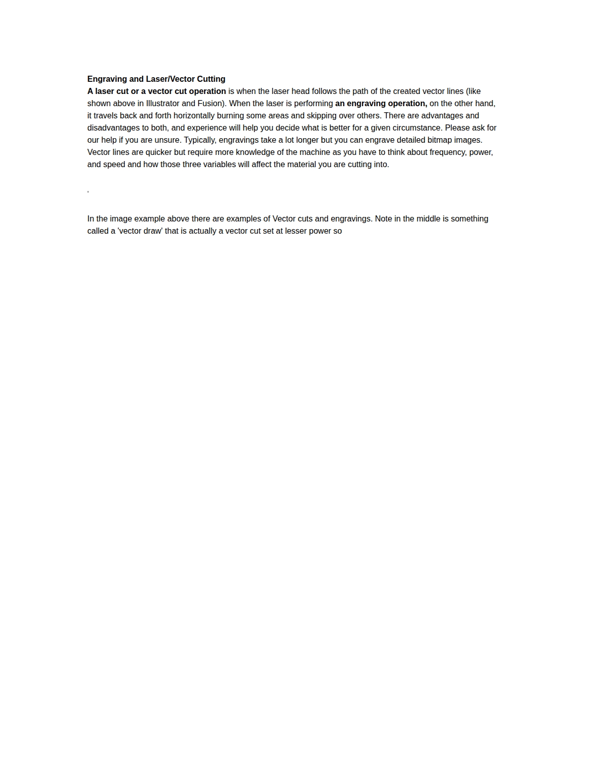Engraving and Laser/Vector Cutting
A laser cut or a vector cut operation is when the laser head follows the path of the created vector lines (like shown above in Illustrator and Fusion). When the laser is performing an engraving operation, on the other hand, it travels back and forth horizontally burning some areas and skipping over others. There are advantages and disadvantages to both, and experience will help you decide what is better for a given circumstance. Please ask for our help if you are unsure. Typically, engravings take a lot longer but you can engrave detailed bitmap images. Vector lines are quicker but require more knowledge of the machine as you have to think about frequency, power, and speed and how those three variables will affect the material you are cutting into.
In the image example above there are examples of Vector cuts and engravings. Note in the middle is something called a 'vector draw' that is actually a vector cut set at lesser power so